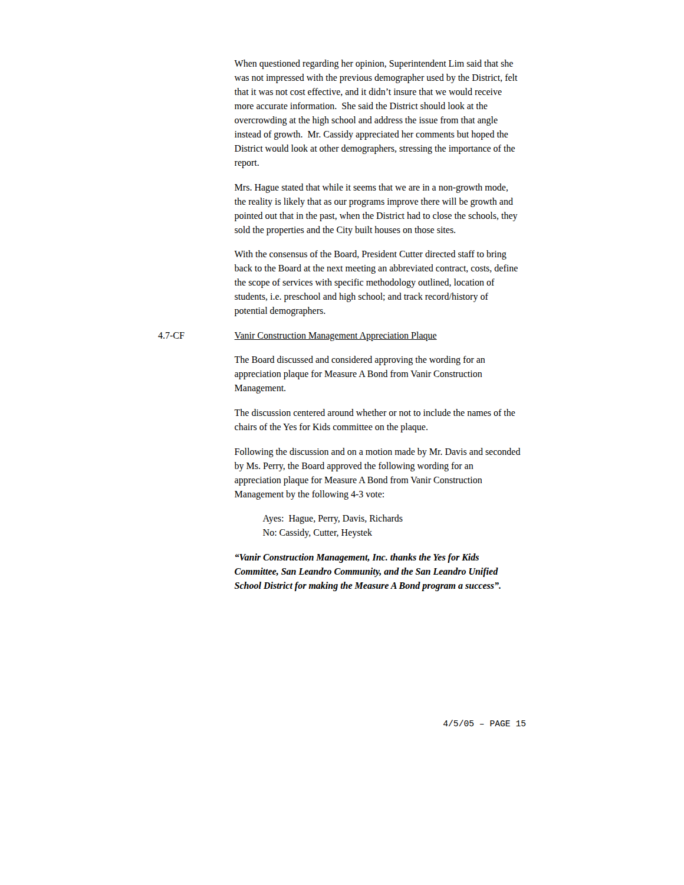When questioned regarding her opinion, Superintendent Lim said that she was not impressed with the previous demographer used by the District, felt that it was not cost effective, and it didn’t insure that we would receive more accurate information. She said the District should look at the overcrowding at the high school and address the issue from that angle instead of growth. Mr. Cassidy appreciated her comments but hoped the District would look at other demographers, stressing the importance of the report.
Mrs. Hague stated that while it seems that we are in a non-growth mode, the reality is likely that as our programs improve there will be growth and pointed out that in the past, when the District had to close the schools, they sold the properties and the City built houses on those sites.
With the consensus of the Board, President Cutter directed staff to bring back to the Board at the next meeting an abbreviated contract, costs, define the scope of services with specific methodology outlined, location of students, i.e. preschool and high school; and track record/history of potential demographers.
4.7-CF
Vanir Construction Management Appreciation Plaque
The Board discussed and considered approving the wording for an appreciation plaque for Measure A Bond from Vanir Construction Management.
The discussion centered around whether or not to include the names of the chairs of the Yes for Kids committee on the plaque.
Following the discussion and on a motion made by Mr. Davis and seconded by Ms. Perry, the Board approved the following wording for an appreciation plaque for Measure A Bond from Vanir Construction Management by the following 4-3 vote:
Ayes: Hague, Perry, Davis, Richards
No: Cassidy, Cutter, Heystek
“Vanir Construction Management, Inc. thanks the Yes for Kids Committee, San Leandro Community, and the San Leandro Unified School District for making the Measure A Bond program a success”.
4/5/05 – PAGE 15